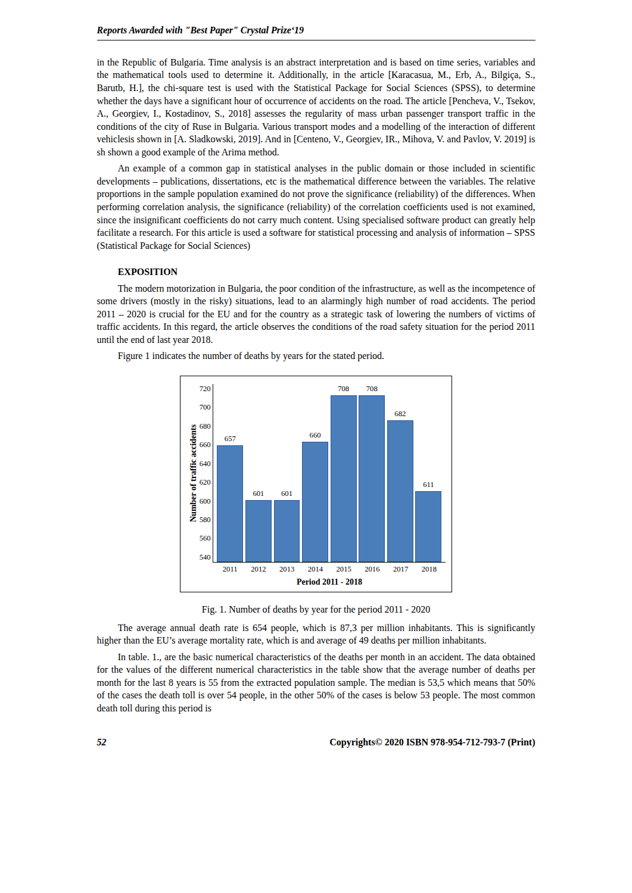Reports Awarded with "Best Paper" Crystal Prize‘19
in the Republic of Bulgaria. Time analysis is an abstract interpretation and is based on time series, variables and the mathematical tools used to determine it. Additionally, in the article [Karacasua, M., Erb, A., Bilgiça, S., Barutb, H.], the chi-square test is used with the Statistical Package for Social Sciences (SPSS), to determine whether the days have a significant hour of occurrence of accidents on the road. The article [Pencheva, V., Tsekov, A., Georgiev, I., Kostadinov, S., 2018] assesses the regularity of mass urban passenger transport traffic in the conditions of the city of Ruse in Bulgaria. Various transport modes and a modelling of the interaction of different vehiclesis shown in [A. Sladkowski, 2019]. And in [Centeno, V., Georgiev, IR., Mihova, V. and Pavlov, V. 2019] is sh shown a good example of the Arima method.
An example of a common gap in statistical analyses in the public domain or those included in scientific developments – publications, dissertations, etc is the mathematical difference between the variables. The relative proportions in the sample population examined do not prove the significance (reliability) of the differences. When performing correlation analysis, the significance (reliability) of the correlation coefficients used is not examined, since the insignificant coefficients do not carry much content. Using specialised software product can greatly help facilitate a research. For this article is used a software for statistical processing and analysis of information – SPSS (Statistical Package for Social Sciences)
Exposition
The modern motorization in Bulgaria, the poor condition of the infrastructure, as well as the incompetence of some drivers (mostly in the risky) situations, lead to an alarmingly high number of road accidents. The period 2011 – 2020 is crucial for the EU and for the country as a strategic task of lowering the numbers of victims of traffic accidents. In this regard, the article observes the conditions of the road safety situation for the period 2011 until the end of last year 2018.
Figure 1 indicates the number of deaths by years for the stated period.
Number of traffic accidents
720 700 680 660 640 620 600 580 560 540
657
601
601
660
708
708
682
611
20112012201320142015201620172018
Period 2011 - 2018
Fig. 1. Number of deaths by year for the period 2011 - 2020
The average annual death rate is 654 people, which is 87,3 per million inhabitants. This is significantly higher than the EU’s average mortality rate, which is and average of 49 deaths per million inhabitants.
In table. 1., are the basic numerical characteristics of the deaths per month in an accident. The data obtained for the values of the different numerical characteristics in the table show that the average number of deaths per month for the last 8 years is 55 from the extracted population sample. The median is 53,5 which means that 50% of the cases the death toll is over 54 people, in the other 50% of the cases is below 53 people. The most common death toll during this period is
52 Copyrights© 2020 ISBN 978-954-712-793-7 (Print)